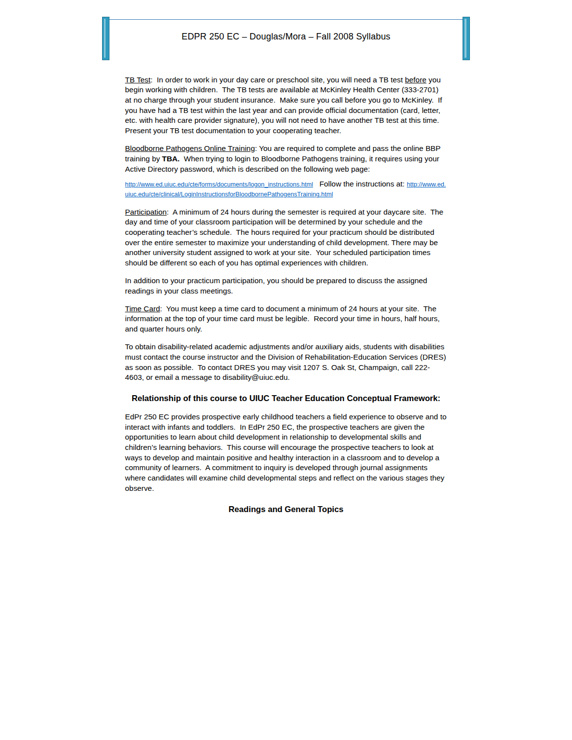EDPR 250 EC – Douglas/Mora – Fall 2008 Syllabus
TB Test: In order to work in your day care or preschool site, you will need a TB test before you begin working with children. The TB tests are available at McKinley Health Center (333-2701) at no charge through your student insurance. Make sure you call before you go to McKinley. If you have had a TB test within the last year and can provide official documentation (card, letter, etc. with health care provider signature), you will not need to have another TB test at this time. Present your TB test documentation to your cooperating teacher.
Bloodborne Pathogens Online Training: You are required to complete and pass the online BBP training by TBA. When trying to login to Bloodborne Pathogens training, it requires using your Active Directory password, which is described on the following web page:
http://www.ed.uiuc.edu/cte/forms/documents/logon_instructions.html Follow the instructions at: http://www.ed.uiuc.edu/cte/clinical/LoginInstructionsforBloodbornePathogensTraining.html
Participation: A minimum of 24 hours during the semester is required at your daycare site. The day and time of your classroom participation will be determined by your schedule and the cooperating teacher’s schedule. The hours required for your practicum should be distributed over the entire semester to maximize your understanding of child development. There may be another university student assigned to work at your site. Your scheduled participation times should be different so each of you has optimal experiences with children.
In addition to your practicum participation, you should be prepared to discuss the assigned readings in your class meetings.
Time Card: You must keep a time card to document a minimum of 24 hours at your site. The information at the top of your time card must be legible. Record your time in hours, half hours, and quarter hours only.
To obtain disability-related academic adjustments and/or auxiliary aids, students with disabilities must contact the course instructor and the Division of Rehabilitation-Education Services (DRES) as soon as possible. To contact DRES you may visit 1207 S. Oak St, Champaign, call 222-4603, or email a message to disability@uiuc.edu.
Relationship of this course to UIUC Teacher Education Conceptual Framework:
EdPr 250 EC provides prospective early childhood teachers a field experience to observe and to interact with infants and toddlers. In EdPr 250 EC, the prospective teachers are given the opportunities to learn about child development in relationship to developmental skills and children’s learning behaviors. This course will encourage the prospective teachers to look at ways to develop and maintain positive and healthy interaction in a classroom and to develop a community of learners. A commitment to inquiry is developed through journal assignments where candidates will examine child developmental steps and reflect on the various stages they observe.
Readings and General Topics